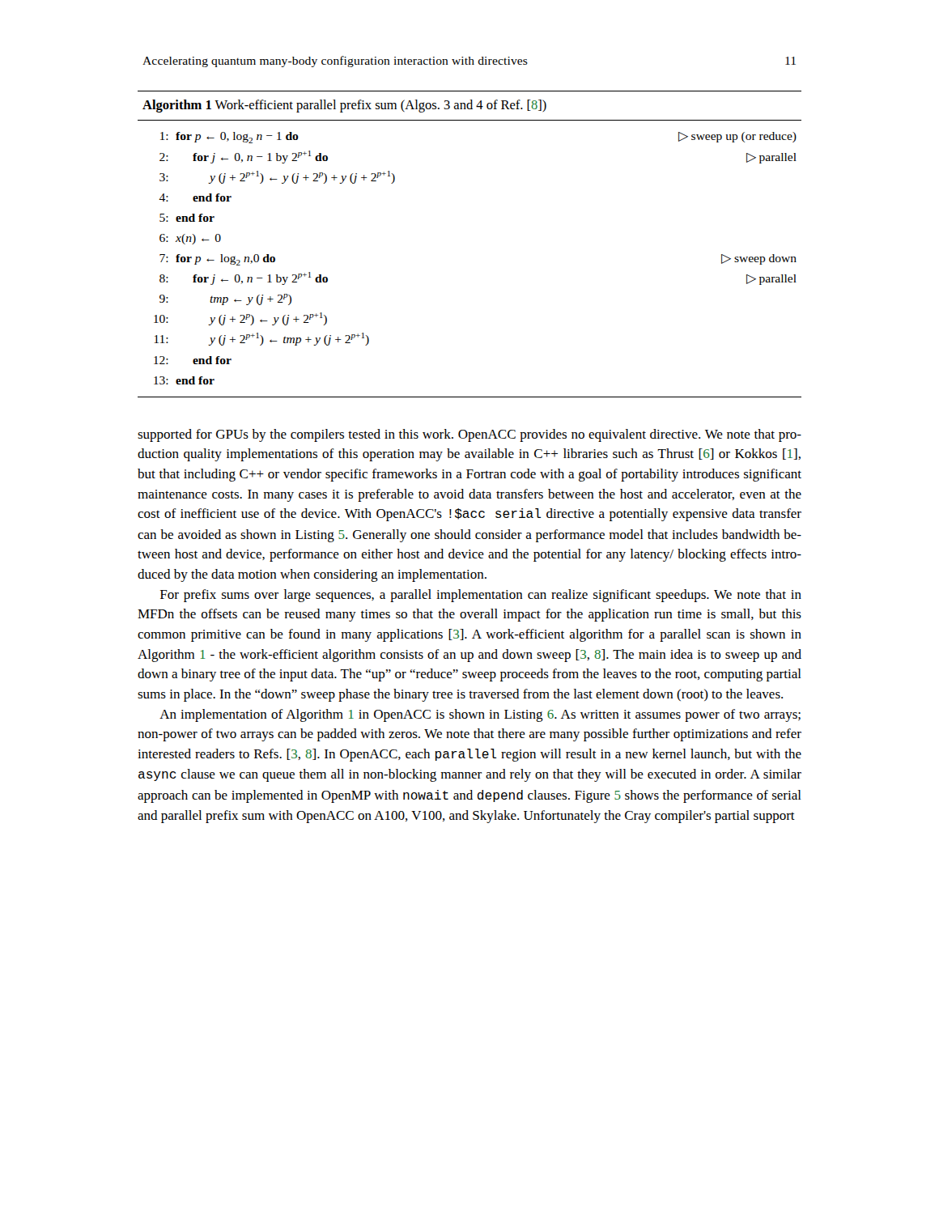Accelerating quantum many-body configuration interaction with directives 11
Algorithm 1 Work-efficient parallel prefix sum (Algos. 3 and 4 of Ref. [8])
1: for p ← 0, log2 n − 1 do ▷ sweep up (or reduce)
2: for j ← 0, n − 1 by 2p+1 do ▷ parallel
3: y (j + 2p+1) ← y (j + 2p) + y (j + 2p+1)
4: end for
5: end for
6: x(n) ← 0
7: for p ← log2 n,0 do ▷ sweep down
8: for j ← 0, n − 1 by 2p+1 do ▷ parallel
9: tmp ← y (j + 2p)
10: y (j + 2p) ← y (j + 2p+1)
11: y (j + 2p+1) ← tmp + y (j + 2p+1)
12: end for
13: end for
supported for GPUs by the compilers tested in this work. OpenACC provides no equivalent directive. We note that production quality implementations of this operation may be available in C++ libraries such as Thrust [6] or Kokkos [1], but that including C++ or vendor specific frameworks in a Fortran code with a goal of portability introduces significant maintenance costs. In many cases it is preferable to avoid data transfers between the host and accelerator, even at the cost of inefficient use of the device. With OpenACC's !$acc serial directive a potentially expensive data transfer can be avoided as shown in Listing 5. Generally one should consider a performance model that includes bandwidth between host and device, performance on either host and device and the potential for any latency/ blocking effects introduced by the data motion when considering an implementation.
For prefix sums over large sequences, a parallel implementation can realize significant speedups. We note that in MFDn the offsets can be reused many times so that the overall impact for the application run time is small, but this common primitive can be found in many applications [3]. A work-efficient algorithm for a parallel scan is shown in Algorithm 1 - the work-efficient algorithm consists of an up and down sweep [3, 8]. The main idea is to sweep up and down a binary tree of the input data. The “up” or “reduce” sweep proceeds from the leaves to the root, computing partial sums in place. In the “down” sweep phase the binary tree is traversed from the last element down (root) to the leaves.
An implementation of Algorithm 1 in OpenACC is shown in Listing 6. As written it assumes power of two arrays; non-power of two arrays can be padded with zeros. We note that there are many possible further optimizations and refer interested readers to Refs. [3, 8]. In OpenACC, each parallel region will result in a new kernel launch, but with the async clause we can queue them all in non-blocking manner and rely on that they will be executed in order. A similar approach can be implemented in OpenMP with nowait and depend clauses. Figure 5 shows the performance of serial and parallel prefix sum with OpenACC on A100, V100, and Skylake. Unfortunately the Cray compiler's partial support